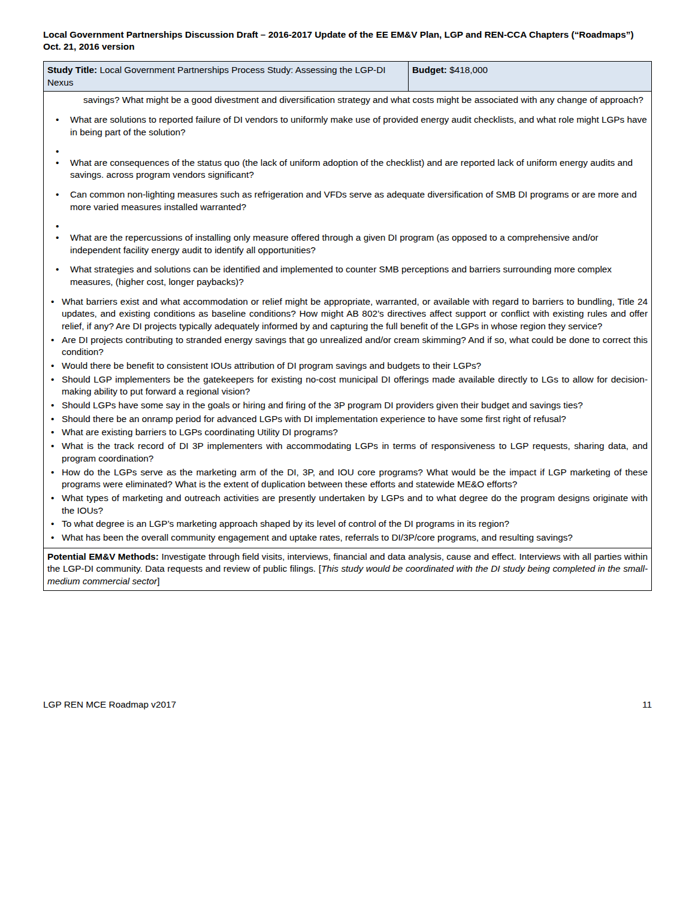Local Government Partnerships Discussion Draft – 2016-2017 Update of the EE EM&V Plan, LGP and REN-CCA Chapters (“Roadmaps”) Oct. 21, 2016 version
| Study Title: Local Government Partnerships Process Study: Assessing the LGP-DI Nexus | Budget: $418,000 |
| savings? What might be a good divestment and diversification strategy and what costs might be associated with any change of approach? What are solutions to reported failure of DI vendors to uniformly make use of provided energy audit checklists, and what role might LGPs have in being part of the solution? What are consequences of the status quo (the lack of uniform adoption of the checklist) and are reported lack of uniform energy audits and savings. across program vendors significant? Can common non-lighting measures such as refrigeration and VFDs serve as adequate diversification of SMB DI programs or are more and more varied measures installed warranted? What are the repercussions of installing only measure offered through a given DI program (as opposed to a comprehensive and/or independent facility energy audit to identify all opportunities? What strategies and solutions can be identified and implemented to counter SMB perceptions and barriers surrounding more complex measures, (higher cost, longer paybacks)? What barriers exist and what accommodation or relief might be appropriate, warranted, or available with regard to barriers to bundling, Title 24 updates, and existing conditions as baseline conditions? How might AB 802’s directives affect support or conflict with existing rules and offer relief, if any? Are DI projects typically adequately informed by and capturing the full benefit of the LGPs in whose region they service? Are DI projects contributing to stranded energy savings that go unrealized and/or cream skimming? And if so, what could be done to correct this condition? Would there be benefit to consistent IOUs attribution of DI program savings and budgets to their LGPs? Should LGP implementers be the gatekeepers for existing no-cost municipal DI offerings made available directly to LGs to allow for decision-making ability to put forward a regional vision? Should LGPs have some say in the goals or hiring and firing of the 3P program DI providers given their budget and savings ties? Should there be an onramp period for advanced LGPs with DI implementation experience to have some first right of refusal? What are existing barriers to LGPs coordinating Utility DI programs? What is the track record of DI 3P implementers with accommodating LGPs in terms of responsiveness to LGP requests, sharing data, and program coordination? How do the LGPs serve as the marketing arm of the DI, 3P, and IOU core programs? What would be the impact if LGP marketing of these programs were eliminated? What is the extent of duplication between these efforts and statewide ME&O efforts? What types of marketing and outreach activities are presently undertaken by LGPs and to what degree do the program designs originate with the IOUs? To what degree is an LGP’s marketing approach shaped by its level of control of the DI programs in its region? What has been the overall community engagement and uptake rates, referrals to DI/3P/core programs, and resulting savings? |
| Potential EM&V Methods: Investigate through field visits, interviews, financial and data analysis, cause and effect. Interviews with all parties within the LGP-DI community. Data requests and review of public filings. [ This study would be coordinated with the DI study being completed in the small-medium commercial sector ] |
LGP REN MCE Roadmap v2017 11